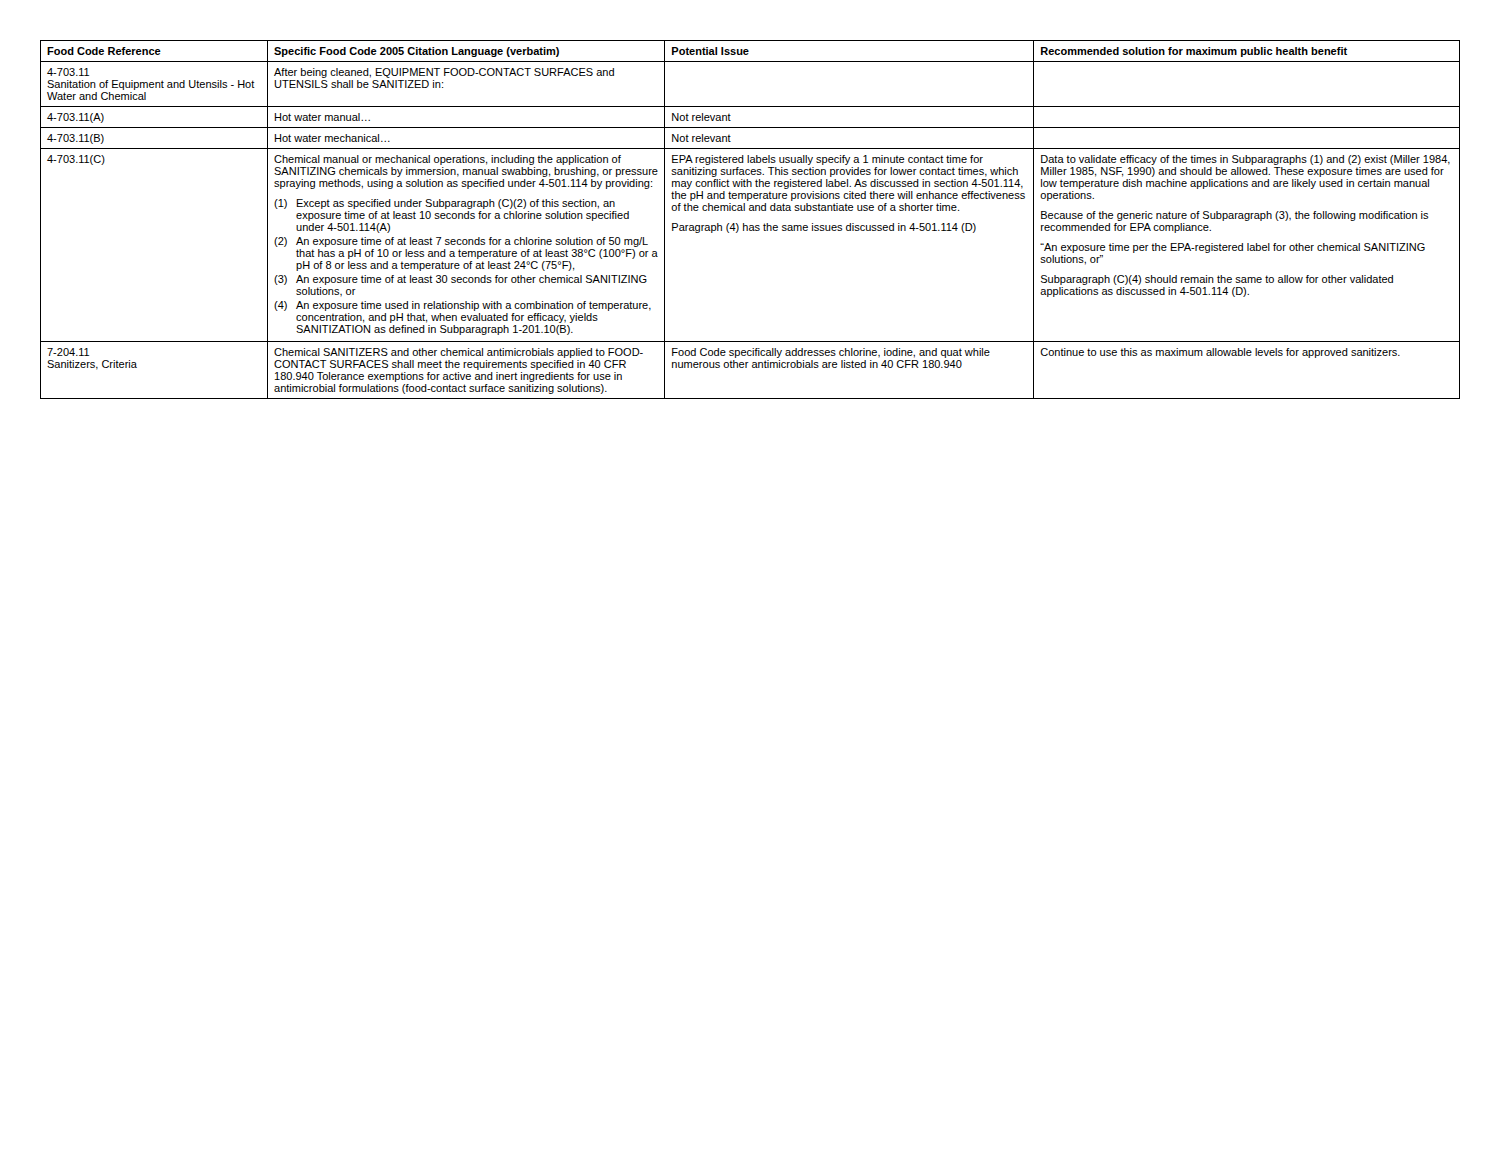| Food Code Reference | Specific Food Code 2005 Citation Language (verbatim) | Potential Issue | Recommended solution for maximum public health benefit |
| --- | --- | --- | --- |
| 4-703.11 Sanitation of Equipment and Utensils - Hot Water and Chemical | After being cleaned, EQUIPMENT FOOD-CONTACT SURFACES and UTENSILS shall be SANITIZED in: | | |
| 4-703.11(A) | Hot water manual… | Not relevant | |
| 4-703.11(B) | Hot water mechanical… | Not relevant | |
| 4-703.11(C) | Chemical manual or mechanical operations, including the application of SANITIZING chemicals by immersion, manual swabbing, brushing, or pressure spraying methods, using a solution as specified under 4-501.114 by providing: Except as specified under Subparagraph (C)(2) of this section, an exposure time of at least 10 seconds for a chlorine solution specified under 4-501.114(A) An exposure time of at least 7 seconds for a chlorine solution of 50 mg/L that has a pH of 10 or less and a temperature of at least 38°C (100°F) or a pH of 8 or less and a temperature of at least 24°C (75°F), An exposure time of at least 30 seconds for other chemical SANITIZING solutions, or An exposure time used in relationship with a combination of temperature, concentration, and pH that, when evaluated for efficacy, yields SANITIZATION as defined in Subparagraph 1-201.10(B). | EPA registered labels usually specify a 1 minute contact time for sanitizing surfaces. This section provides for lower contact times, which may conflict with the registered label. As discussed in section 4-501.114, the pH and temperature provisions cited there will enhance effectiveness of the chemical and data substantiate use of a shorter time. Paragraph (4) has the same issues discussed in 4-501.114 (D) | Data to validate efficacy of the times in Subparagraphs (1) and (2) exist (Miller 1984, Miller 1985, NSF, 1990) and should be allowed. These exposure times are used for low temperature dish machine applications and are likely used in certain manual operations. Because of the generic nature of Subparagraph (3), the following modification is recommended for EPA compliance. “An exposure time per the EPA-registered label for other chemical SANITIZING solutions, or” Subparagraph (C)(4) should remain the same to allow for other validated applications as discussed in 4-501.114 (D). |
| 7-204.11 Sanitizers, Criteria | Chemical SANITIZERS and other chemical antimicrobials applied to FOOD-CONTACT SURFACES shall meet the requirements specified in 40 CFR 180.940 Tolerance exemptions for active and inert ingredients for use in antimicrobial formulations (food-contact surface sanitizing solutions). | Food Code specifically addresses chlorine, iodine, and quat while numerous other antimicrobials are listed in 40 CFR 180.940 | Continue to use this as maximum allowable levels for approved sanitizers. |